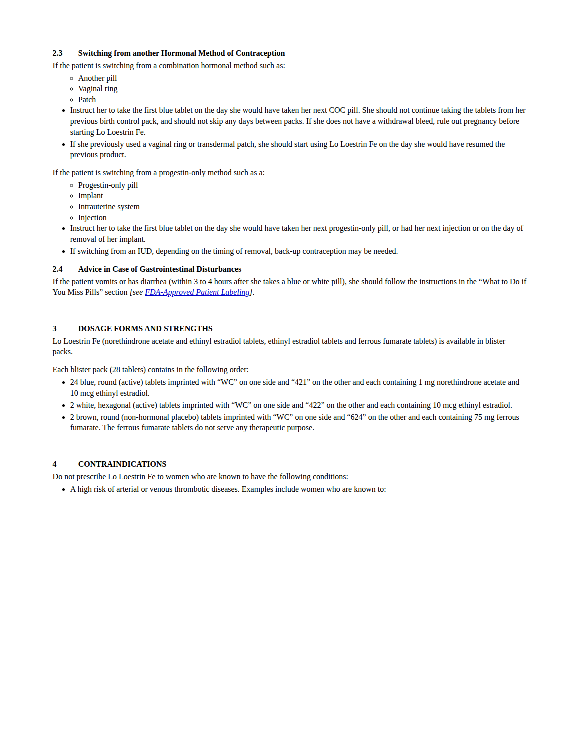2.3 Switching from another Hormonal Method of Contraception
If the patient is switching from a combination hormonal method such as:
Another pill
Vaginal ring
Patch
Instruct her to take the first blue tablet on the day she would have taken her next COC pill. She should not continue taking the tablets from her previous birth control pack, and should not skip any days between packs. If she does not have a withdrawal bleed, rule out pregnancy before starting Lo Loestrin Fe.
If she previously used a vaginal ring or transdermal patch, she should start using Lo Loestrin Fe on the day she would have resumed the previous product.
If the patient is switching from a progestin-only method such as a:
Progestin-only pill
Implant
Intrauterine system
Injection
Instruct her to take the first blue tablet on the day she would have taken her next progestin-only pill, or had her next injection or on the day of removal of her implant.
If switching from an IUD, depending on the timing of removal, back-up contraception may be needed.
2.4 Advice in Case of Gastrointestinal Disturbances
If the patient vomits or has diarrhea (within 3 to 4 hours after she takes a blue or white pill), she should follow the instructions in the “What to Do if You Miss Pills” section [see FDA-Approved Patient Labeling].
3 DOSAGE FORMS AND STRENGTHS
Lo Loestrin Fe (norethindrone acetate and ethinyl estradiol tablets, ethinyl estradiol tablets and ferrous fumarate tablets) is available in blister packs.
Each blister pack (28 tablets) contains in the following order:
24 blue, round (active) tablets imprinted with “WC” on one side and “421” on the other and each containing 1 mg norethindrone acetate and 10 mcg ethinyl estradiol.
2 white, hexagonal (active) tablets imprinted with “WC” on one side and “422” on the other and each containing 10 mcg ethinyl estradiol.
2 brown, round (non-hormonal placebo) tablets imprinted with “WC” on one side and “624” on the other and each containing 75 mg ferrous fumarate. The ferrous fumarate tablets do not serve any therapeutic purpose.
4 CONTRAINDICATIONS
Do not prescribe Lo Loestrin Fe to women who are known to have the following conditions:
A high risk of arterial or venous thrombotic diseases. Examples include women who are known to: